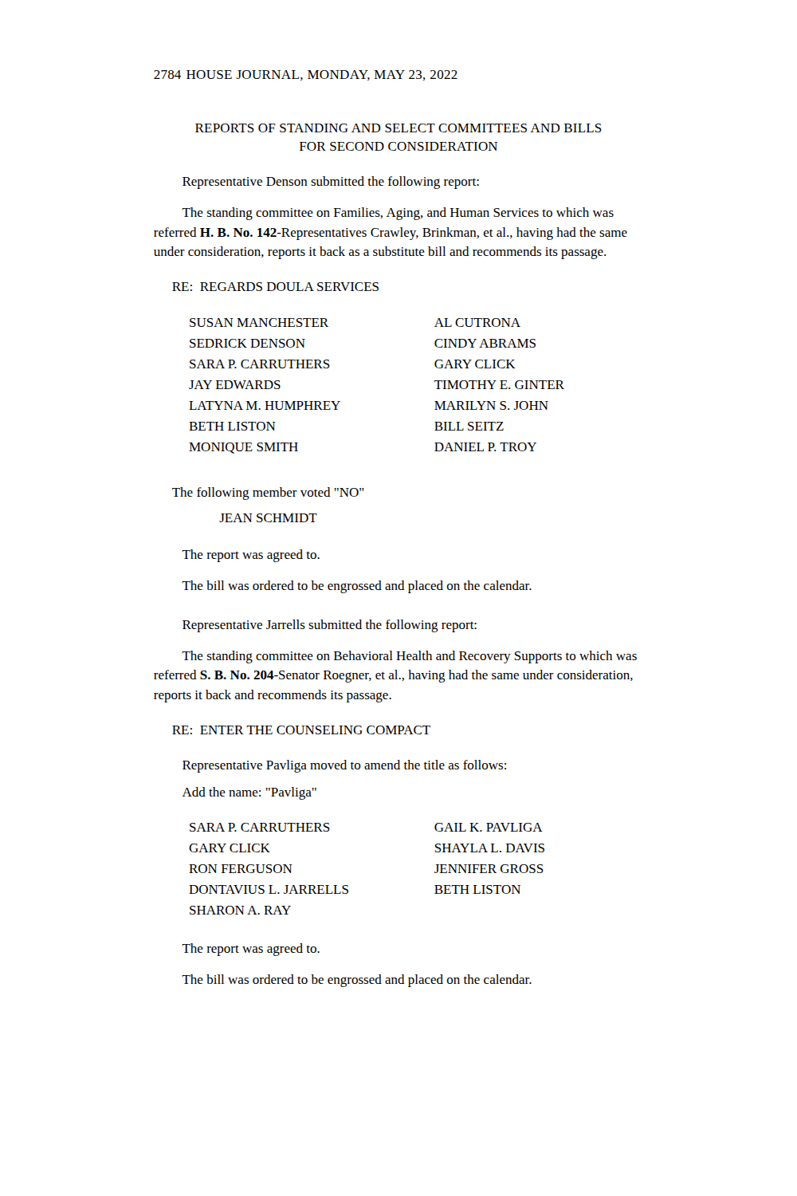2784 House Journal, Monday, May 23, 2022
Reports of Standing and Select Committees and Bills
for Second Consideration
Representative Denson submitted the following report:
The standing committee on Families, Aging, and Human Services to which was referred H. B. No. 142-Representatives Crawley, Brinkman, et al., having had the same under consideration, reports it back as a substitute bill and recommends its passage.
RE: Regards Doula Services
| Susan Manchester | Al Cutrona |
| Sedrick Denson | Cindy Abrams |
| Sara P. Carruthers | Gary Click |
| Jay Edwards | Timothy E. Ginter |
| Latyna M. Humphrey | Marilyn S. John |
| Beth Liston | Bill Seitz |
| Monique Smith | Daniel P. Troy |
The following member voted "NO"
Jean Schmidt
The report was agreed to.
The bill was ordered to be engrossed and placed on the calendar.
Representative Jarrells submitted the following report:
The standing committee on Behavioral Health and Recovery Supports to which was referred S. B. No. 204-Senator Roegner, et al., having had the same under consideration, reports it back and recommends its passage.
RE: Enter the Counseling Compact
Representative Pavliga moved to amend the title as follows:
Add the name: "Pavliga"
| Sara P. Carruthers | Gail K. Pavliga |
| Gary Click | Shayla L. Davis |
| Ron Ferguson | Jennifer Gross |
| Dontavius L. Jarrells | Beth Liston |
| Sharon A. Ray | |
The report was agreed to.
The bill was ordered to be engrossed and placed on the calendar.